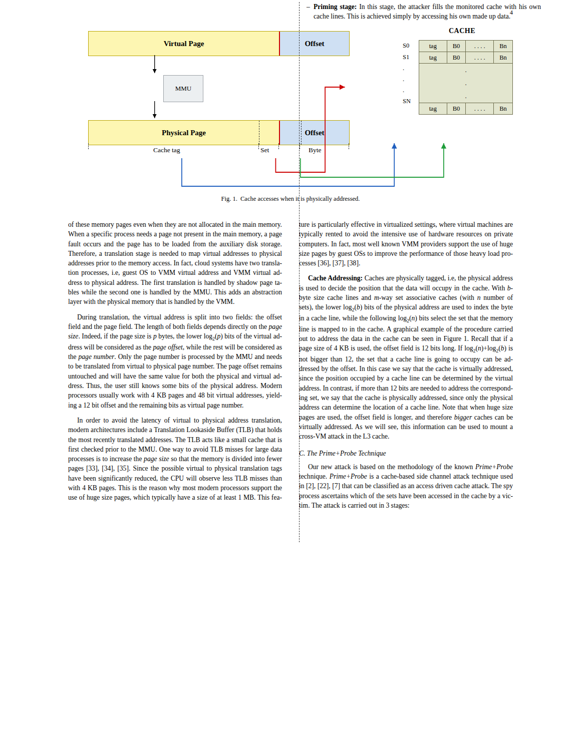4
Virtual Page
Offset
MMU
Physical Page
Offset
Cache tag Set Byte
CACHE
S0
S1
.
.
.
SN
| tag | B0 | . . . . | Bn |
| tag | B0 | . . . . | Bn |
| . |
| . |
| . |
| tag | B0 | . . . . | Bn |
Fig. 1. Cache accesses when it is physically addressed.
of these memory pages even when they are not allocated in the main memory. When a specific process needs a page not present in the main memory, a page fault occurs and the page has to be loaded from the auxiliary disk storage. Therefore, a translation stage is needed to map virtual addresses to physical addresses prior to the memory access. In fact, cloud systems have two translation processes, i.e, guest OS to VMM virtual address and VMM virtual address to physical address. The first translation is handled by shadow page tables while the second one is handled by the MMU. This adds an abstraction layer with the physical memory that is handled by the VMM.
During translation, the virtual address is split into two fields: the offset field and the page field. The length of both fields depends directly on the page size. Indeed, if the page size is p bytes, the lower log2(p) bits of the virtual address will be considered as the page offset, while the rest will be considered as the page number. Only the page number is processed by the MMU and needs to be translated from virtual to physical page number. The page offset remains untouched and will have the same value for both the physical and virtual address. Thus, the user still knows some bits of the physical address. Modern processors usually work with 4 KB pages and 48 bit virtual addresses, yielding a 12 bit offset and the remaining bits as virtual page number.
In order to avoid the latency of virtual to physical address translation, modern architectures include a Translation Lookaside Buffer (TLB) that holds the most recently translated addresses. The TLB acts like a small cache that is first checked prior to the MMU. One way to avoid TLB misses for large data processes is to increase the page size so that the memory is divided into fewer pages [33], [34], [35]. Since the possible virtual to physical translation tags have been significantly reduced, the CPU will observe less TLB misses than with 4 KB pages. This is the reason why most modern processors support the use of huge size pages, which typically have a size of at least 1 MB. This feature is particularly effective in virtualized settings, where virtual machines are typically rented to avoid the intensive use of hardware resources on private computers. In fact, most well known VMM providers support the use of huge size pages by guest OSs to improve the performance of those heavy load processes [36], [37], [38].
Cache Addressing: Caches are physically tagged, i.e, the physical address is used to decide the position that the data will occupy in the cache. With b-byte size cache lines and m-way set associative caches (with n number of sets), the lower log2(b) bits of the physical address are used to index the byte in a cache line, while the following log2(n) bits select the set that the memory line is mapped to in the cache. A graphical example of the procedure carried out to address the data in the cache can be seen in Figure 1. Recall that if a page size of 4 KB is used, the offset field is 12 bits long. If log2(n)+log2(b) is not bigger than 12, the set that a cache line is going to occupy can be addressed by the offset. In this case we say that the cache is virtually addressed, since the position occupied by a cache line can be determined by the virtual address. In contrast, if more than 12 bits are needed to address the corresponding set, we say that the cache is physically addressed, since only the physical address can determine the location of a cache line. Note that when huge size pages are used, the offset field is longer, and therefore bigger caches can be virtually addressed. As we will see, this information can be used to mount a cross-VM attack in the L3 cache.
C. The Prime+Probe Technique
Our new attack is based on the methodology of the known Prime+Probe technique. Prime+Probe is a cache-based side channel attack technique used in [2], [22], [7] that can be classified as an access driven cache attack. The spy process ascertains which of the sets have been accessed in the cache by a victim. The attack is carried out in 3 stages:
Priming stage: In this stage, the attacker fills the monitored cache with his own cache lines. This is achieved simply by accessing his own made up data.